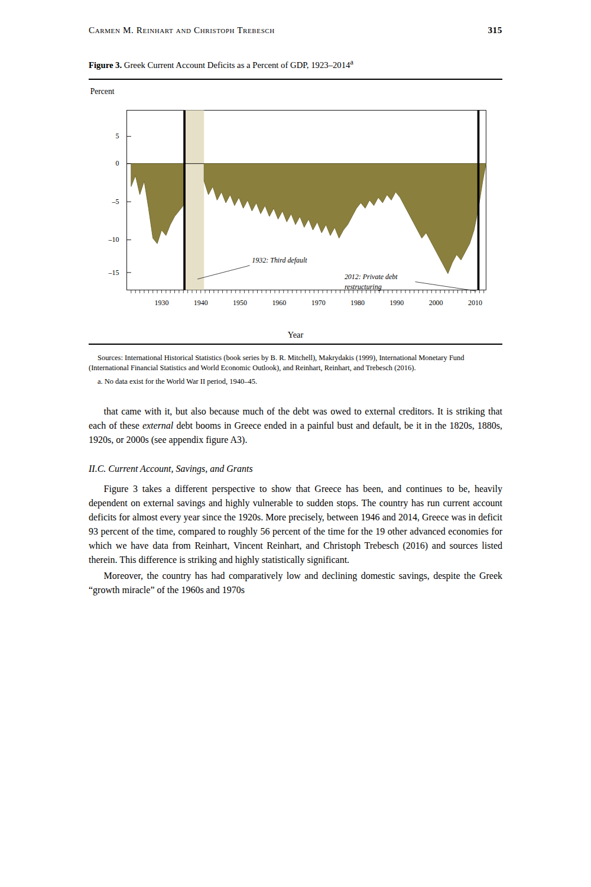Carmen M. Reinhart and Christoph Trebesch 315
Figure 3. Greek Current Account Deficits as a Percent of GDP, 1923–2014a
Percent
5 0 –5 –10 –15 1932: Third default 2012: Private debt restructuring 1930 1940 1950 1960 1970 1980 1990 2000 2010
Year
Sources: International Historical Statistics (book series by B. R. Mitchell), Makrydakis (1999), International Monetary Fund (International Financial Statistics and World Economic Outlook), and Reinhart, Reinhart, and Trebesch (2016).
a. No data exist for the World War II period, 1940–45.
that came with it, but also because much of the debt was owed to external creditors. It is striking that each of these external debt booms in Greece ended in a painful bust and default, be it in the 1820s, 1880s, 1920s, or 2000s (see appendix figure A3).
II.C. Current Account, Savings, and Grants
Figure 3 takes a different perspective to show that Greece has been, and continues to be, heavily dependent on external savings and highly vulnerable to sudden stops. The country has run current account deficits for almost every year since the 1920s. More precisely, between 1946 and 2014, Greece was in deficit 93 percent of the time, compared to roughly 56 percent of the time for the 19 other advanced economies for which we have data from Reinhart, Vincent Reinhart, and Christoph Trebesch (2016) and sources listed therein. This difference is striking and highly statistically significant.
Moreover, the country has had comparatively low and declining domestic savings, despite the Greek “growth miracle” of the 1960s and 1970s